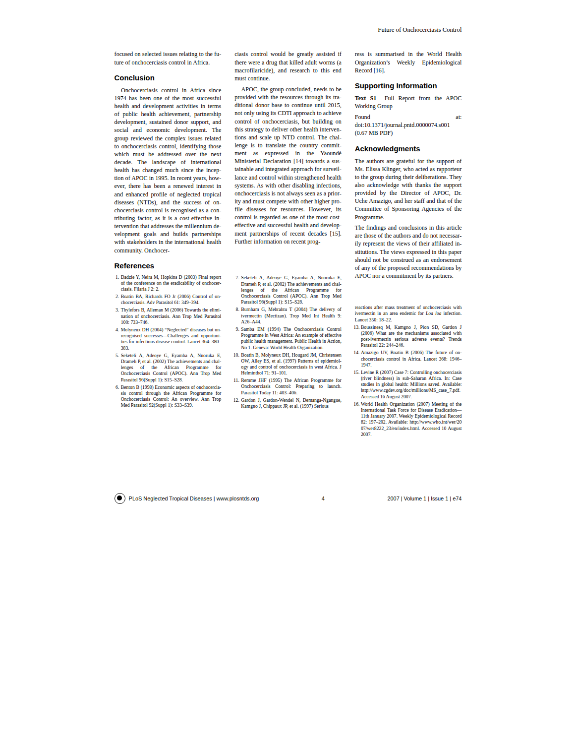Future of Onchocerciasis Control
focused on selected issues relating to the future of onchocerciasis control in Africa.
Conclusion
Onchocerciasis control in Africa since 1974 has been one of the most successful health and development activities in terms of public health achievement, partnership development, sustained donor support, and social and economic development. The group reviewed the complex issues related to onchocerciasis control, identifying those which must be addressed over the next decade. The landscape of international health has changed much since the inception of APOC in 1995. In recent years, however, there has been a renewed interest in and enhanced profile of neglected tropical diseases (NTDs), and the success of onchocerciasis control is recognised as a contributing factor, as it is a cost-effective intervention that addresses the millennium development goals and builds partnerships with stakeholders in the international health community. Onchocer-
References
Dadzie Y, Neira M, Hopkins D (2003) Final report of the conference on the eradicability of onchocerciasis. Filaria J 2: 2.
Boatin BA, Richards FO Jr (2006) Control of onchocerciasis. Adv Parasitol 61: 349–394.
Thylefors B, Alleman M (2006) Towards the elimination of onchocerciasis. Ann Trop Med Parasitol 100: 733–746.
Molyneux DH (2004) “Neglected” diseases but unrecognised successes—Challenges and opportunities for infectious disease control. Lancet 364: 380–383.
Seketeli A, Adeoye G, Eyamba A, Nnoruka E, Drameh P, et al. (2002) The achievements and challenges of the African Programme for Onchocerciasis Control (APOC). Ann Trop Med Parasitol 96(Suppl 1): S15–S28.
Benton B (1998) Economic aspects of onchocerciasis control through the African Programme for Onchocerciasis Control: An overview. Ann Trop Med Parasitol 92(Suppl 1): S33–S39.
ciasis control would be greatly assisted if there were a drug that killed adult worms (a macrofilaricide), and research to this end must continue.
APOC, the group concluded, needs to be provided with the resources through its traditional donor base to continue until 2015, not only using its CDTI approach to achieve control of onchocerciasis, but building on this strategy to deliver other health interventions and scale up NTD control. The challenge is to translate the country commitment as expressed in the Yaoundé Ministerial Declaration [14] towards a sustainable and integrated approach for surveillance and control within strengthened health systems. As with other disabling infections, onchocerciasis is not always seen as a priority and must compete with other higher profile diseases for resources. However, its control is regarded as one of the most cost-effective and successful health and development partnerships of recent decades [15]. Further information on recent prog-
Seketeli A, Adeoye G, Eyamba A, Nnoruka E, Drameh P, et al. (2002) The achievements and challenges of the African Programme for Onchocerciasis Control (APOC). Ann Trop Med Parasitol 96(Suppl 1): S15–S28.
Burnham G, Mebrahtu T (2004) The delivery of ivermectin (Mectizan). Trop Med Int Health 9: A26–A44.
Samba EM (1994) The Onchocerciasis Control Programme in West Africa: An example of effective public health management. Public Health in Action, No 1. Geneva: World Health Organization.
Boatin B, Molyneux DH, Hougard JM, Christensen OW, Alley ES, et al. (1997) Patterns of epidemiology and control of onchocerciasis in west Africa. J Helminthol 71: 91–101.
Remme JHF (1995) The African Programme for Onchocerciasis Control: Preparing to launch. Parasitol Today 11: 403–406.
Gardon J, Gardon-Wendel N, Demanga-Ngangue, Kamgno J, Chippaux JP, et al. (1997) Serious
ress is summarised in the World Health Organization’s Weekly Epidemiological Record [16].
Supporting Information
Text S1 Full Report from the APOC Working Group
Found at: doi:10.1371/journal.pntd.0000074.s001 (0.67 MB PDF)
Acknowledgments
The authors are grateful for the support of Ms. Elissa Klinger, who acted as rapporteur to the group during their deliberations. They also acknowledge with thanks the support provided by the Director of APOC, Dr. Uche Amazigo, and her staff and that of the Committee of Sponsoring Agencies of the Programme.
The findings and conclusions in this article are those of the authors and do not necessarily represent the views of their affiliated institutions. The views expressed in this paper should not be construed as an endorsement of any of the proposed recommendations by APOC nor a commitment by its partners.
reactions after mass treatment of onchocerciasis with ivermectin in an area endemic for Loa loa infection. Lancet 350: 18–22.
Boussinesq M, Kamgno J, Pion SD, Gardon J (2006) What are the mechanisms associated with post-ivermectin serious adverse events? Trends Parasitol 22: 244–246.
Amazigo UV, Boatin B (2006) The future of onchocerciasis control in Africa. Lancet 368: 1946–1947.
Levine R (2007) Case 7: Controlling onchocerciasis (river blindness) in sub-Saharan Africa. In: Case studies in global health: Millions saved. Available: http://www.cgdev.org/doc/millions/MS_case_7.pdf. Accessed 16 August 2007.
World Health Organization (2007) Meeting of the International Task Force for Disease Eradication—11th January 2007. Weekly Epidemiological Record 82: 197–202. Available: http://www.who.int/wer/2007/wer8222_23/en/index.html. Accessed 10 August 2007.
PLoS Neglected Tropical Diseases | www.plosntds.org
4
2007 | Volume 1 | Issue 1 | e74